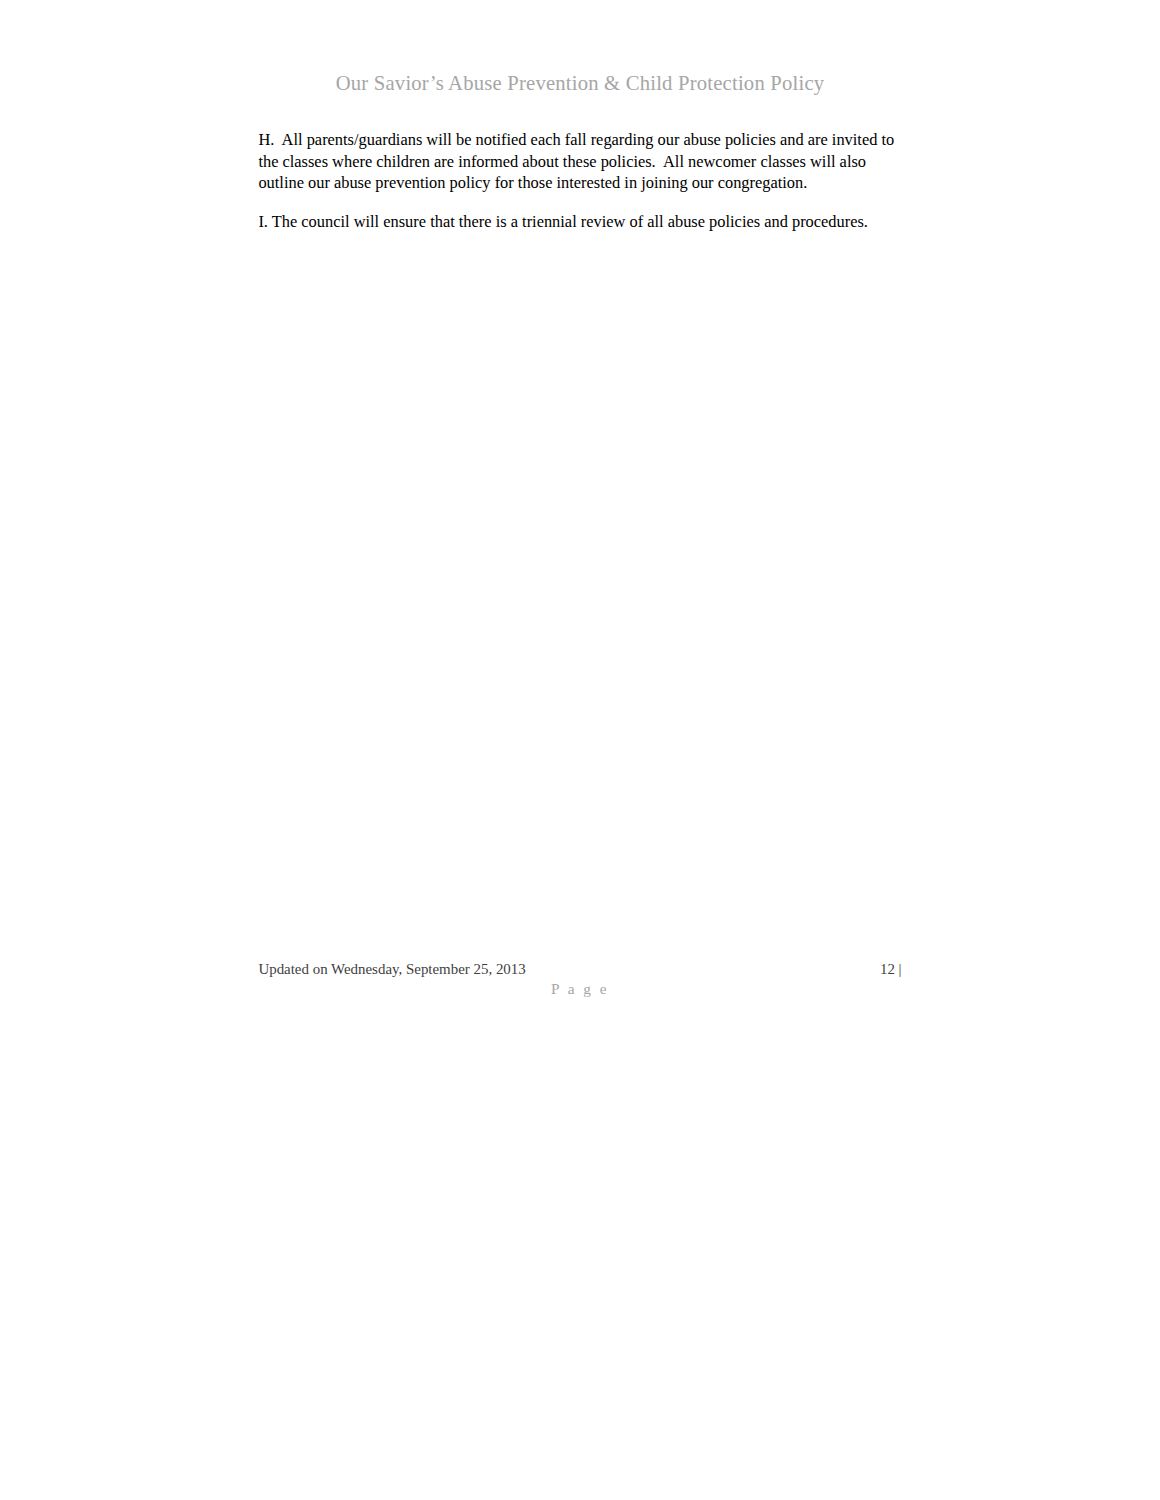Our Savior’s Abuse Prevention & Child Protection Policy
H. All parents/guardians will be notified each fall regarding our abuse policies and are invited to the classes where children are informed about these policies. All newcomer classes will also outline our abuse prevention policy for those interested in joining our congregation.
I. The council will ensure that there is a triennial review of all abuse policies and procedures.
Updated on Wednesday, September 25, 2013 12 |
P a g e